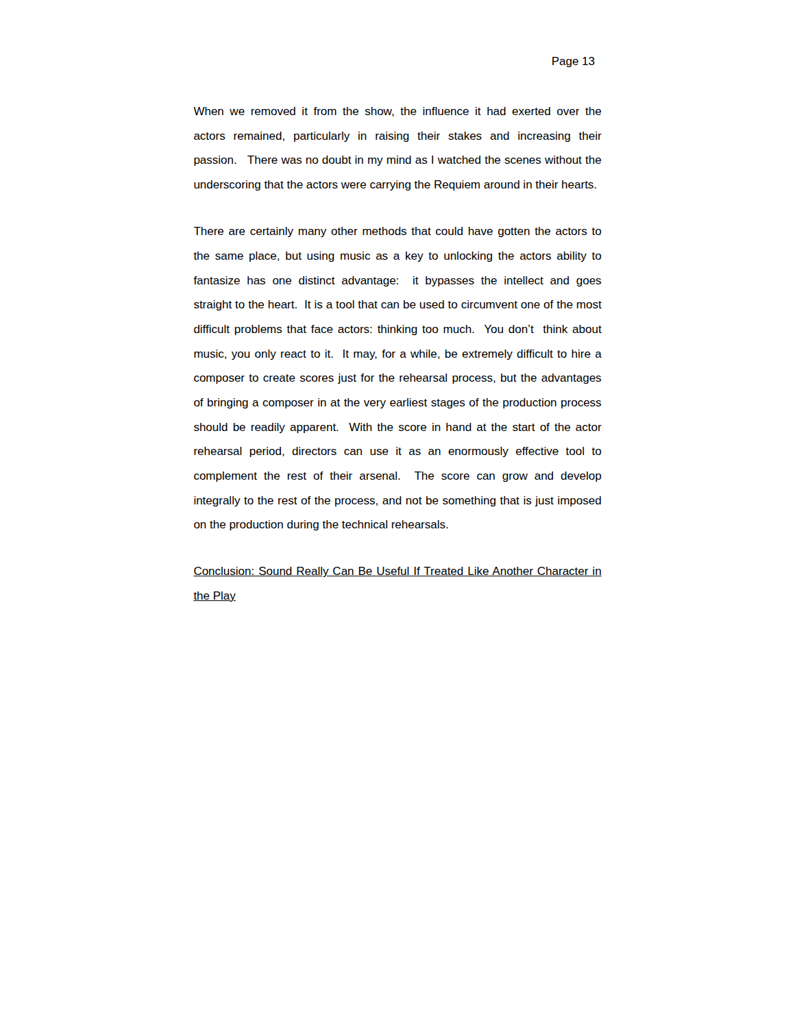Page 13
When we removed it from the show, the influence it had exerted over the actors remained, particularly in raising their stakes and increasing their passion. There was no doubt in my mind as I watched the scenes without the underscoring that the actors were carrying the Requiem around in their hearts.
There are certainly many other methods that could have gotten the actors to the same place, but using music as a key to unlocking the actors ability to fantasize has one distinct advantage: it bypasses the intellect and goes straight to the heart. It is a tool that can be used to circumvent one of the most difficult problems that face actors: thinking too much. You don’t think about music, you only react to it. It may, for a while, be extremely difficult to hire a composer to create scores just for the rehearsal process, but the advantages of bringing a composer in at the very earliest stages of the production process should be readily apparent. With the score in hand at the start of the actor rehearsal period, directors can use it as an enormously effective tool to complement the rest of their arsenal. The score can grow and develop integrally to the rest of the process, and not be something that is just imposed on the production during the technical rehearsals.
Conclusion: Sound Really Can Be Useful If Treated Like Another Character in the Play